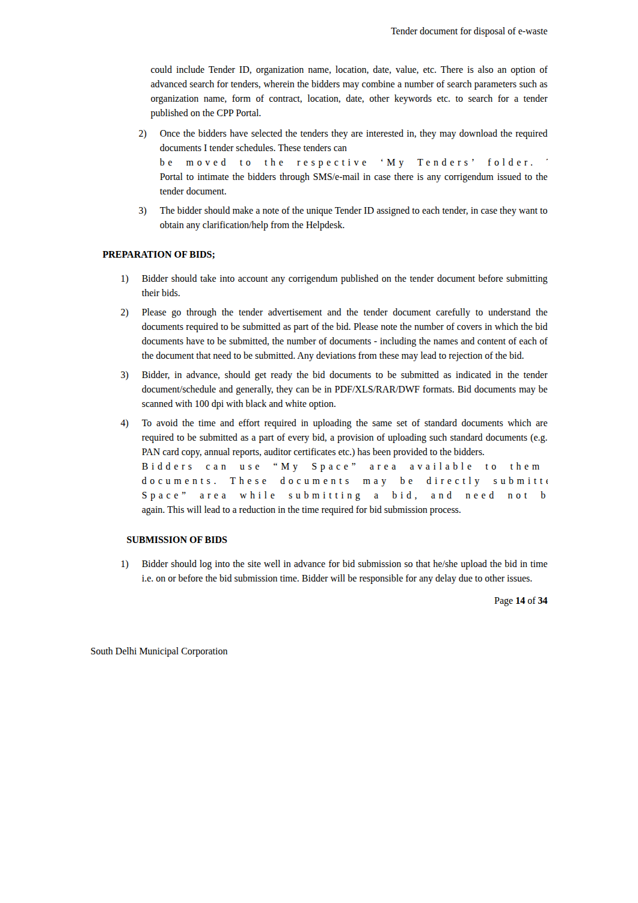Tender document for disposal of e-waste
could include Tender ID, organization name, location, date, value, etc. There is also an option of advanced search for tenders, wherein the bidders may combine a number of search parameters such as organization name, form of contract, location, date, other keywords etc. to search for a tender published on the CPP Portal.
2) Once the bidders have selected the tenders they are interested in, they may download the required documents I tender schedules. These tenders can be moved to the respective ‘My Tenders’ folder. This would enable the CPP Portal to intimate the bidders through SMS/e-mail in case there is any corrigendum issued to the tender document.
3) The bidder should make a note of the unique Tender ID assigned to each tender, in case they want to obtain any clarification/help from the Helpdesk.
PREPARATION OF BIDS;
1) Bidder should take into account any corrigendum published on the tender document before submitting their bids.
2) Please go through the tender advertisement and the tender document carefully to understand the documents required to be submitted as part of the bid. Please note the number of covers in which the bid documents have to be submitted, the number of documents - including the names and content of each of the document that need to be submitted. Any deviations from these may lead to rejection of the bid.
3) Bidder, in advance, should get ready the bid documents to be submitted as indicated in the tender document/schedule and generally, they can be in PDF/XLS/RAR/DWF formats. Bid documents may be scanned with 100 dpi with black and white option.
4) To avoid the time and effort required in uploading the same set of standard documents which are required to be submitted as a part of every bid, a provision of uploading such standard documents (e.g. PAN card copy, annual reports, auditor certificates etc.) has been provided to the bidders. Bidders can use “My Space” area available to them to upload such documents. These documents may be directly submitted from the “My Space” area while submitting a bid, and need not be uploaded again. This will lead to a reduction in the time required for bid submission process.
SUBMISSION OF BIDS
1) Bidder should log into the site well in advance for bid submission so that he/she upload the bid in time i.e. on or before the bid submission time. Bidder will be responsible for any delay due to other issues.
Page 14 of 34
South Delhi Municipal Corporation